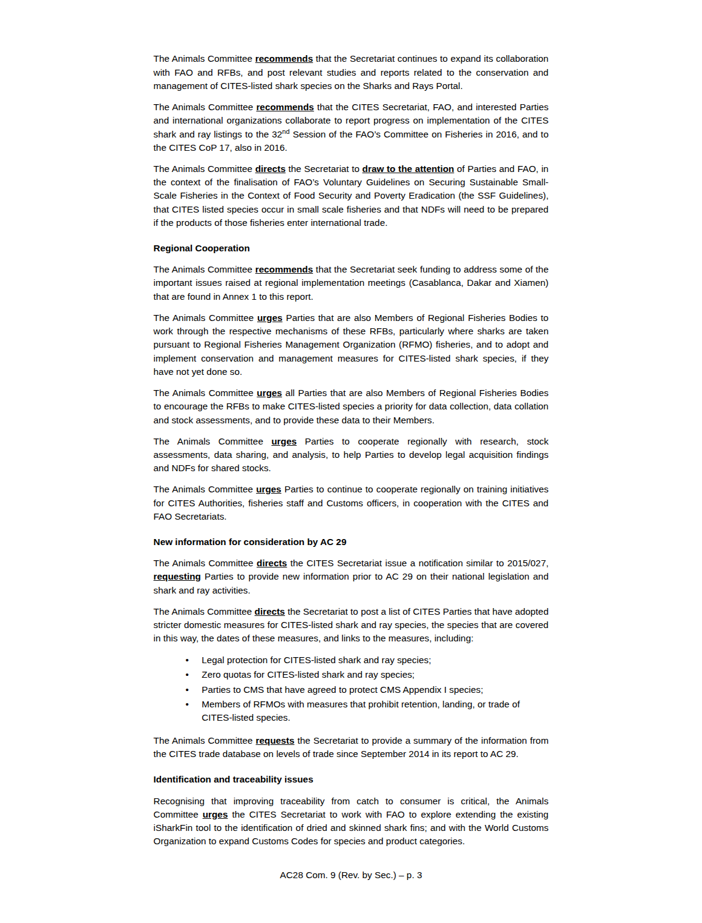The Animals Committee recommends that the Secretariat continues to expand its collaboration with FAO and RFBs, and post relevant studies and reports related to the conservation and management of CITES-listed shark species on the Sharks and Rays Portal.
The Animals Committee recommends that the CITES Secretariat, FAO, and interested Parties and international organizations collaborate to report progress on implementation of the CITES shark and ray listings to the 32nd Session of the FAO’s Committee on Fisheries in 2016, and to the CITES CoP 17, also in 2016.
The Animals Committee directs the Secretariat to draw to the attention of Parties and FAO, in the context of the finalisation of FAO’s Voluntary Guidelines on Securing Sustainable Small-Scale Fisheries in the Context of Food Security and Poverty Eradication (the SSF Guidelines), that CITES listed species occur in small scale fisheries and that NDFs will need to be prepared if the products of those fisheries enter international trade.
Regional Cooperation
The Animals Committee recommends that the Secretariat seek funding to address some of the important issues raised at regional implementation meetings (Casablanca, Dakar and Xiamen) that are found in Annex 1 to this report.
The Animals Committee urges Parties that are also Members of Regional Fisheries Bodies to work through the respective mechanisms of these RFBs, particularly where sharks are taken pursuant to Regional Fisheries Management Organization (RFMO) fisheries, and to adopt and implement conservation and management measures for CITES-listed shark species, if they have not yet done so.
The Animals Committee urges all Parties that are also Members of Regional Fisheries Bodies to encourage the RFBs to make CITES-listed species a priority for data collection, data collation and stock assessments, and to provide these data to their Members.
The Animals Committee urges Parties to cooperate regionally with research, stock assessments, data sharing, and analysis, to help Parties to develop legal acquisition findings and NDFs for shared stocks.
The Animals Committee urges Parties to continue to cooperate regionally on training initiatives for CITES Authorities, fisheries staff and Customs officers, in cooperation with the CITES and FAO Secretariats.
New information for consideration by AC 29
The Animals Committee directs the CITES Secretariat issue a notification similar to 2015/027, requesting Parties to provide new information prior to AC 29 on their national legislation and shark and ray activities.
The Animals Committee directs the Secretariat to post a list of CITES Parties that have adopted stricter domestic measures for CITES-listed shark and ray species, the species that are covered in this way, the dates of these measures, and links to the measures, including:
Legal protection for CITES-listed shark and ray species;
Zero quotas for CITES-listed shark and ray species;
Parties to CMS that have agreed to protect CMS Appendix I species;
Members of RFMOs with measures that prohibit retention, landing, or trade of CITES-listed species.
The Animals Committee requests the Secretariat to provide a summary of the information from the CITES trade database on levels of trade since September 2014 in its report to AC 29.
Identification and traceability issues
Recognising that improving traceability from catch to consumer is critical, the Animals Committee urges the CITES Secretariat to work with FAO to explore extending the existing iSharkFin tool to the identification of dried and skinned shark fins; and with the World Customs Organization to expand Customs Codes for species and product categories.
AC28 Com. 9 (Rev. by Sec.) – p. 3